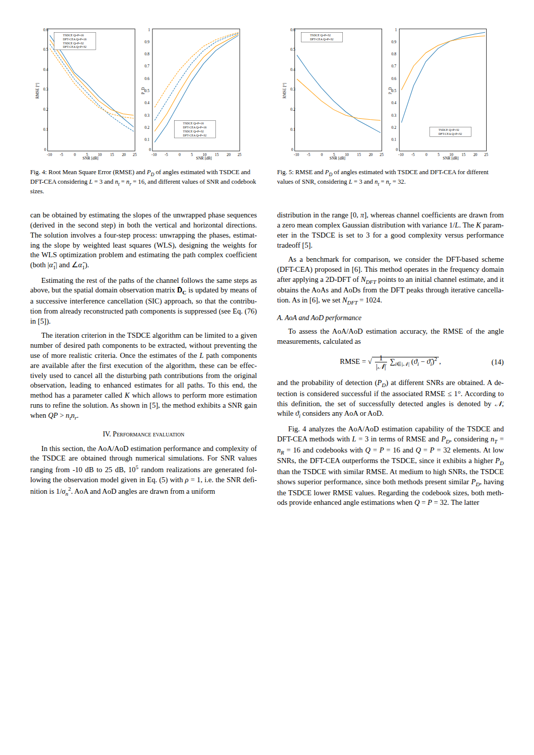Fig. 4: Root Mean Square Error (RMSE) and PD of angles estimated with TSDCE and DFT-CEA considering L = 3 and nt = nr = 16, and different values of SNR and codebook sizes.
Fig. 5: RMSE and PD of angles estimated with TSDCE and DFT-CEA for different values of SNR, considering L = 3 and nt = nr = 32.
can be obtained by estimating the slopes of the unwrapped phase sequences (derived in the second step) in both the vertical and horizontal directions. The solution involves a four-step process: unwrapping the phases, estimating the slope by weighted least squares (WLS), designing the weights for the WLS optimization problem and estimating the path complex coefficient (both |α̂1| and ∠α̂1).
Estimating the rest of the paths of the channel follows the same steps as above, but the spatial domain observation matrix D̄C is updated by means of a successive interference cancellation (SIC) approach, so that the contribution from already reconstructed path components is suppressed (see Eq. (76) in [5]).
The iteration criterion in the TSDCE algorithm can be limited to a given number of desired path components to be extracted, without preventing the use of more realistic criteria. Once the estimates of the L path components are available after the first execution of the algorithm, these can be effectively used to cancel all the disturbing path contributions from the original observation, leading to enhanced estimates for all paths. To this end, the method has a parameter called K which allows to perform more estimation runs to refine the solution. As shown in [5], the method exhibits a SNR gain when QP > ntnr.
IV. Performance evaluation
In this section, the AoA/AoD estimation performance and complexity of the TSDCE are obtained through numerical simulations. For SNR values ranging from -10 dB to 25 dB, 105 random realizations are generated following the observation model given in Eq. (5) with ρ = 1, i.e. the SNR definition is 1/σn2. AoA and AoD angles are drawn from a uniform
distribution in the range [0, π], whereas channel coefficients are drawn from a zero mean complex Gaussian distribution with variance 1/L. The K parameter in the TSDCE is set to 3 for a good complexity versus performance tradeoff [5].
As a benchmark for comparison, we consider the DFT-based scheme (DFT-CEA) proposed in [6]. This method operates in the frequency domain after applying a 2D-DFT of NDFT points to an initial channel estimate, and it obtains the AoAs and AoDs from the DFT peaks through iterative cancellation. As in [6], we set NDFT = 1024.
A. AoA and AoD performance
To assess the AoA/AoD estimation accuracy, the RMSE of the angle measurements, calculated as
RMSE = √
| 1 |
| / 𝒩 / |
∑i∈|𝒩| (ϑi − ϑ̂i)2, (14)
and the probability of detection (PD) at different SNRs are obtained. A detection is considered successful if the associated RMSE ≤ 1°. According to this definition, the set of successfully detected angles is denoted by 𝒩, while ϑi considers any AoA or AoD.
Fig. 4 analyzes the AoA/AoD estimation capability of the TSDCE and DFT-CEA methods with L = 3 in terms of RMSE and PD, considering nT = nR = 16 and codebooks with Q = P = 16 and Q = P = 32 elements. At low SNRs, the DFT-CEA outperforms the TSDCE, since it exhibits a higher PD than the TSDCE with similar RMSE. At medium to high SNRs, the TSDCE shows superior performance, since both methods present similar PD, having the TSDCE lower RMSE values. Regarding the codebook sizes, both methods provide enhanced angle estimations when Q = P = 32. The latter